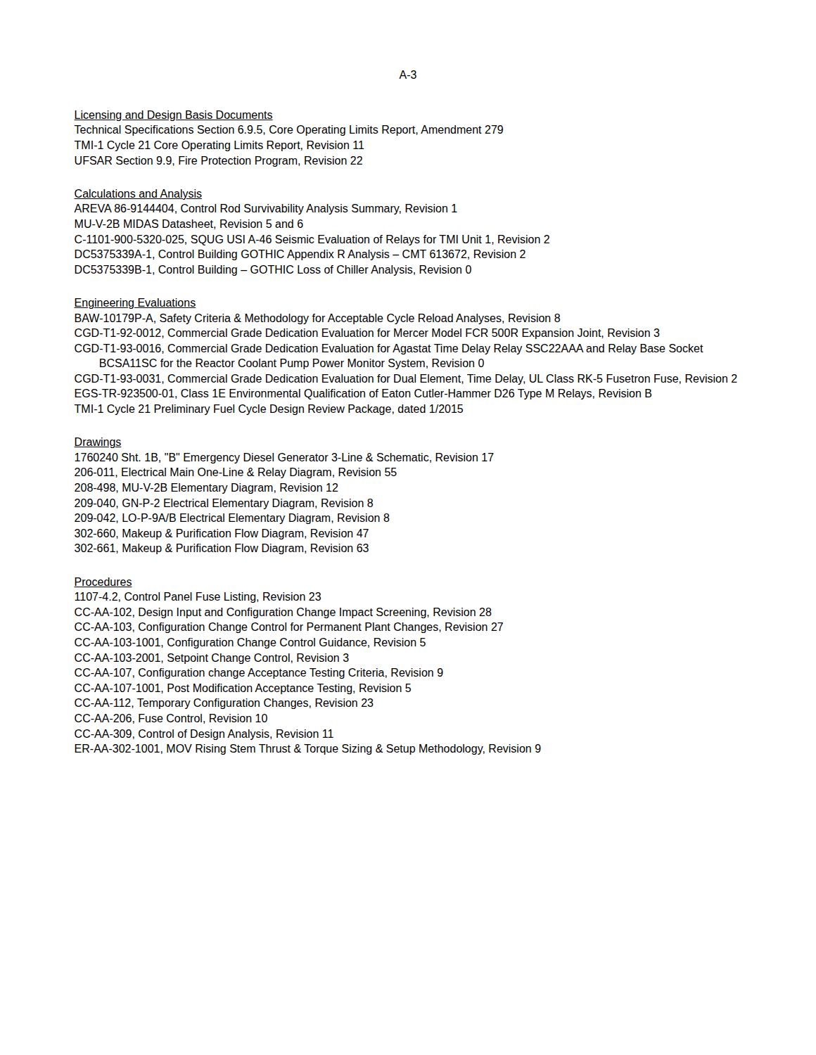A-3
Licensing and Design Basis Documents
Technical Specifications Section 6.9.5, Core Operating Limits Report, Amendment 279
TMI-1 Cycle 21 Core Operating Limits Report, Revision 11
UFSAR Section 9.9, Fire Protection Program, Revision 22
Calculations and Analysis
AREVA 86-9144404, Control Rod Survivability Analysis Summary, Revision 1
MU-V-2B MIDAS Datasheet, Revision 5 and 6
C-1101-900-5320-025, SQUG USI A-46 Seismic Evaluation of Relays for TMI Unit 1, Revision 2
DC5375339A-1, Control Building GOTHIC Appendix R Analysis – CMT 613672, Revision 2
DC5375339B-1, Control Building – GOTHIC Loss of Chiller Analysis, Revision 0
Engineering Evaluations
BAW-10179P-A, Safety Criteria & Methodology for Acceptable Cycle Reload Analyses, Revision 8
CGD-T1-92-0012, Commercial Grade Dedication Evaluation for Mercer Model FCR 500R Expansion Joint, Revision 3
CGD-T1-93-0016, Commercial Grade Dedication Evaluation for Agastat Time Delay Relay SSC22AAA and Relay Base Socket BCSA11SC for the Reactor Coolant Pump Power Monitor System, Revision 0
CGD-T1-93-0031, Commercial Grade Dedication Evaluation for Dual Element, Time Delay, UL Class RK-5 Fusetron Fuse, Revision 2
EGS-TR-923500-01, Class 1E Environmental Qualification of Eaton Cutler-Hammer D26 Type M Relays, Revision B
TMI-1 Cycle 21 Preliminary Fuel Cycle Design Review Package, dated 1/2015
Drawings
1760240 Sht. 1B, "B" Emergency Diesel Generator 3-Line & Schematic, Revision 17
206-011, Electrical Main One-Line & Relay Diagram, Revision 55
208-498, MU-V-2B Elementary Diagram, Revision 12
209-040, GN-P-2 Electrical Elementary Diagram, Revision 8
209-042, LO-P-9A/B Electrical Elementary Diagram, Revision 8
302-660, Makeup & Purification Flow Diagram, Revision 47
302-661, Makeup & Purification Flow Diagram, Revision 63
Procedures
1107-4.2, Control Panel Fuse Listing, Revision 23
CC-AA-102, Design Input and Configuration Change Impact Screening, Revision 28
CC-AA-103, Configuration Change Control for Permanent Plant Changes, Revision 27
CC-AA-103-1001, Configuration Change Control Guidance, Revision 5
CC-AA-103-2001, Setpoint Change Control, Revision 3
CC-AA-107, Configuration change Acceptance Testing Criteria, Revision 9
CC-AA-107-1001, Post Modification Acceptance Testing, Revision 5
CC-AA-112, Temporary Configuration Changes, Revision 23
CC-AA-206, Fuse Control, Revision 10
CC-AA-309, Control of Design Analysis, Revision 11
ER-AA-302-1001, MOV Rising Stem Thrust & Torque Sizing & Setup Methodology, Revision 9